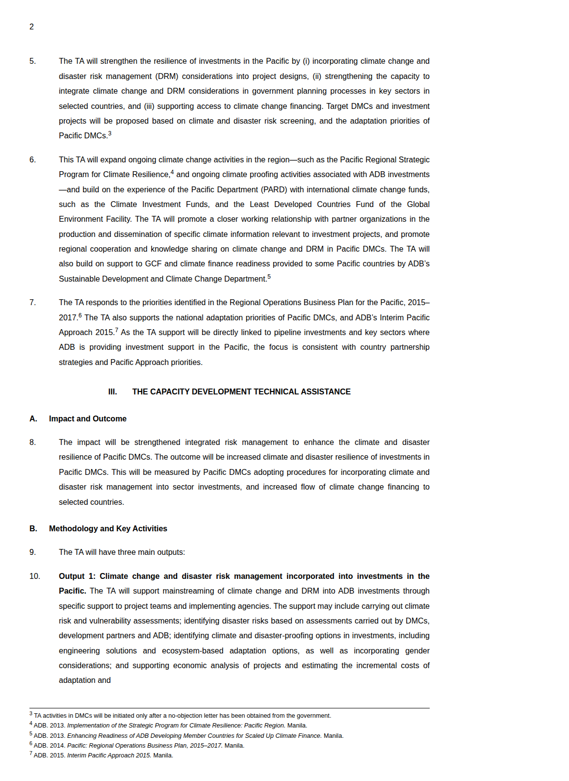2
5.
The TA will strengthen the resilience of investments in the Pacific by (i) incorporating climate change and disaster risk management (DRM) considerations into project designs, (ii) strengthening the capacity to integrate climate change and DRM considerations in government planning processes in key sectors in selected countries, and (iii) supporting access to climate change financing. Target DMCs and investment projects will be proposed based on climate and disaster risk screening, and the adaptation priorities of Pacific DMCs.3
6.
This TA will expand ongoing climate change activities in the region—such as the Pacific Regional Strategic Program for Climate Resilience,4 and ongoing climate proofing activities associated with ADB investments—and build on the experience of the Pacific Department (PARD) with international climate change funds, such as the Climate Investment Funds, and the Least Developed Countries Fund of the Global Environment Facility. The TA will promote a closer working relationship with partner organizations in the production and dissemination of specific climate information relevant to investment projects, and promote regional cooperation and knowledge sharing on climate change and DRM in Pacific DMCs. The TA will also build on support to GCF and climate finance readiness provided to some Pacific countries by ADB’s Sustainable Development and Climate Change Department.5
7.
The TA responds to the priorities identified in the Regional Operations Business Plan for the Pacific, 2015–2017.6 The TA also supports the national adaptation priorities of Pacific DMCs, and ADB’s Interim Pacific Approach 2015.7 As the TA support will be directly linked to pipeline investments and key sectors where ADB is providing investment support in the Pacific, the focus is consistent with country partnership strategies and Pacific Approach priorities.
III. THE CAPACITY DEVELOPMENT TECHNICAL ASSISTANCE
A. Impact and Outcome
8.
The impact will be strengthened integrated risk management to enhance the climate and disaster resilience of Pacific DMCs. The outcome will be increased climate and disaster resilience of investments in Pacific DMCs. This will be measured by Pacific DMCs adopting procedures for incorporating climate and disaster risk management into sector investments, and increased flow of climate change financing to selected countries.
B. Methodology and Key Activities
9.
The TA will have three main outputs:
10.
Output 1: Climate change and disaster risk management incorporated into investments in the Pacific. The TA will support mainstreaming of climate change and DRM into ADB investments through specific support to project teams and implementing agencies. The support may include carrying out climate risk and vulnerability assessments; identifying disaster risks based on assessments carried out by DMCs, development partners and ADB; identifying climate and disaster-proofing options in investments, including engineering solutions and ecosystem-based adaptation options, as well as incorporating gender considerations; and supporting economic analysis of projects and estimating the incremental costs of adaptation and
3 TA activities in DMCs will be initiated only after a no-objection letter has been obtained from the government.
4 ADB. 2013. Implementation of the Strategic Program for Climate Resilience: Pacific Region. Manila.
5 ADB. 2013. Enhancing Readiness of ADB Developing Member Countries for Scaled Up Climate Finance. Manila.
6 ADB. 2014. Pacific: Regional Operations Business Plan, 2015–2017. Manila.
7 ADB. 2015. Interim Pacific Approach 2015. Manila.